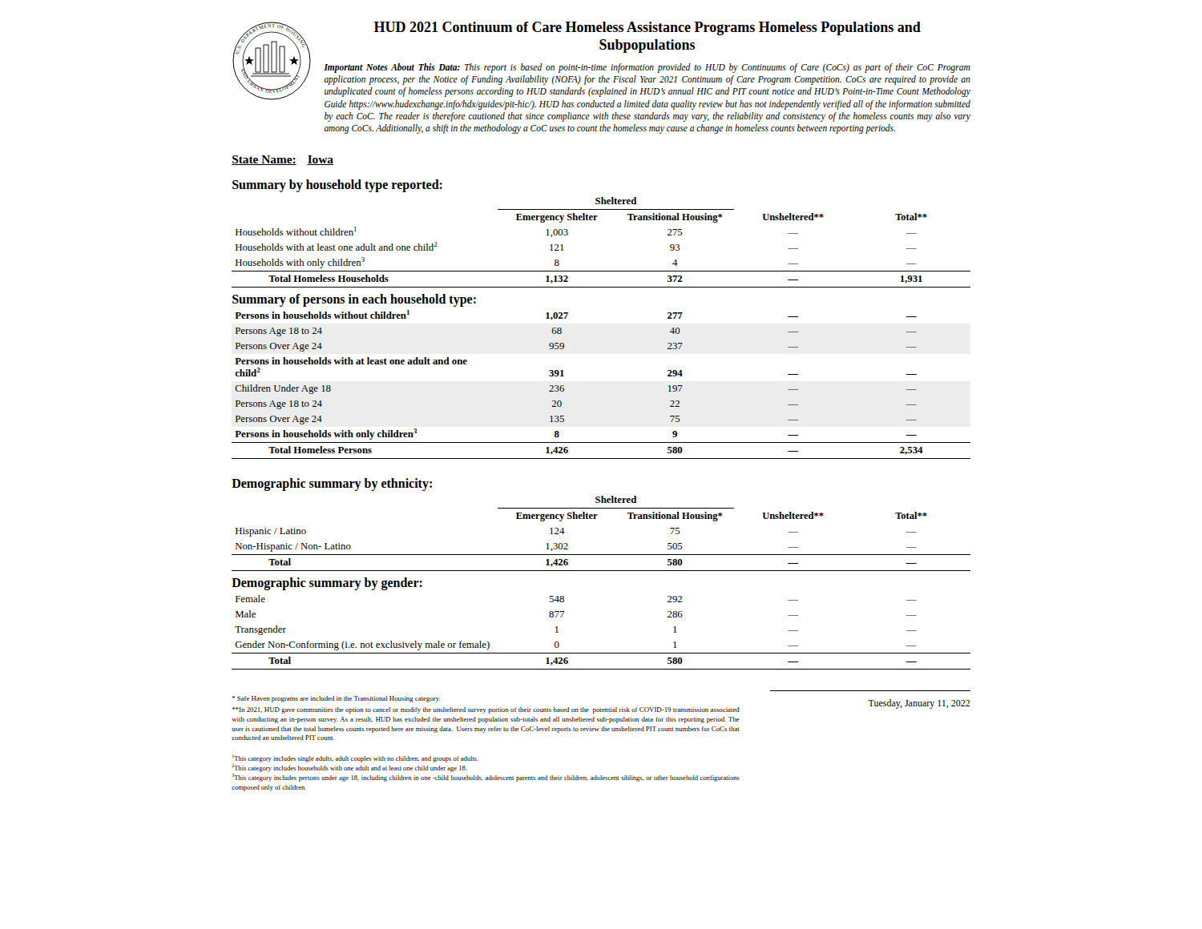U.S. DEPARTMENT OF HOUSING AND URBAN DEVELOPMENT
HUD 2021 Continuum of Care Homeless Assistance Programs Homeless Populations and Subpopulations
Important Notes About This Data: This report is based on point-in-time information provided to HUD by Continuums of Care (CoCs) as part of their CoC Program application process, per the Notice of Funding Availability (NOFA) for the Fiscal Year 2021 Continuum of Care Program Competition. CoCs are required to provide an unduplicated count of homeless persons according to HUD standards (explained in HUD’s annual HIC and PIT count notice and HUD’s Point-in-Time Count Methodology Guide https://www.hudexchange.info/hdx/guides/pit-hic/). HUD has conducted a limited data quality review but has not independently verified all of the information submitted by each CoC. The reader is therefore cautioned that since compliance with these standards may vary, the reliability and consistency of the homeless counts may also vary among CoCs. Additionally, a shift in the methodology a CoC uses to count the homeless may cause a change in homeless counts between reporting periods.
State Name: Iowa
Summary by household type reported:
| | Sheltered | | |
| | Emergency Shelter | Transitional Housing* | Unsheltered** | Total** |
| Households without children 1 | 1,003 | 275 | — | — |
| Households with at least one adult and one child 2 | 121 | 93 | — | — |
| Households with only children 3 | 8 | 4 | — | — |
| Total Homeless Households | 1,132 | 372 | — | 1,931 |
Summary of persons in each household type:
| Persons in households without children 1 | 1,027 | 277 | — | — |
| Persons Age 18 to 24 | 68 | 40 | — | — |
| Persons Over Age 24 | 959 | 237 | — | — |
| Persons in households with at least one adult and one child 2 | 391 | 294 | — | — |
| Children Under Age 18 | 236 | 197 | — | — |
| Persons Age 18 to 24 | 20 | 22 | — | — |
| Persons Over Age 24 | 135 | 75 | — | — |
| Persons in households with only children 3 | 8 | 9 | — | — |
| Total Homeless Persons | 1,426 | 580 | — | 2,534 |
Demographic summary by ethnicity:
| | Sheltered | | |
| | Emergency Shelter | Transitional Housing* | Unsheltered** | Total** |
| Hispanic / Latino | 124 | 75 | — | — |
| Non-Hispanic / Non- Latino | 1,302 | 505 | — | — |
| Total | 1,426 | 580 | — | — |
Demographic summary by gender:
| Female | 548 | 292 | — | — |
| Male | 877 | 286 | — | — |
| Transgender | 1 | 1 | — | — |
| Gender Non-Conforming (i.e. not exclusively male or female) | 0 | 1 | — | — |
| Total | 1,426 | 580 | — | — |
Tuesday, January 11, 2022
* Safe Haven programs are included in the Transitional Housing category.
**In 2021, HUD gave communities the option to cancel or modify the unsheltered survey portion of their counts based on the potential risk of COVID-19 transmission associated with conducting an in-person survey. As a result, HUD has excluded the unsheltered population sub-totals and all unsheltered sub-population data for this reporting period. The user is cautioned that the total homeless counts reported here are missing data. Users may refer to the CoC-level reports to review the unsheltered PIT count numbers for CoCs that conducted an unsheltered PIT count.
1This category includes single adults, adult couples with no children, and groups of adults.
2This category includes households with one adult and at least one child under age 18.
3This category includes persons under age 18, including children in one -child households, adolescent parents and their children, adolescent siblings, or other household configurations composed only of children.